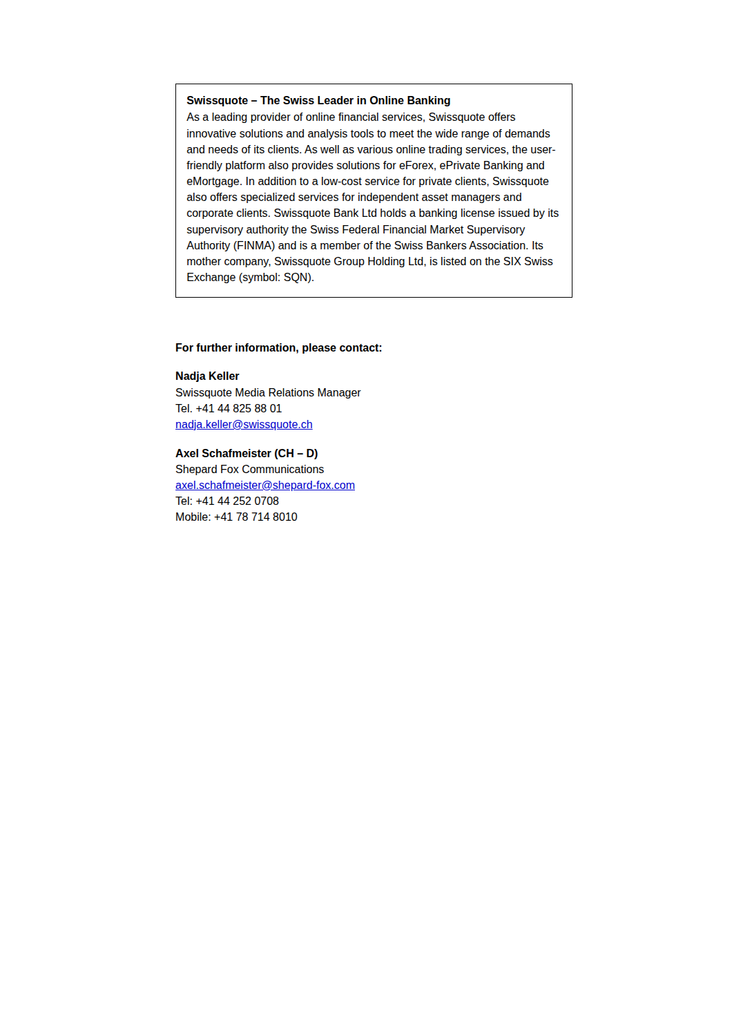Swissquote – The Swiss Leader in Online Banking
As a leading provider of online financial services, Swissquote offers innovative solutions and analysis tools to meet the wide range of demands and needs of its clients. As well as various online trading services, the user-friendly platform also provides solutions for eForex, ePrivate Banking and eMortgage. In addition to a low-cost service for private clients, Swissquote also offers specialized services for independent asset managers and corporate clients. Swissquote Bank Ltd holds a banking license issued by its supervisory authority the Swiss Federal Financial Market Supervisory Authority (FINMA) and is a member of the Swiss Bankers Association. Its mother company, Swissquote Group Holding Ltd, is listed on the SIX Swiss Exchange (symbol: SQN).
For further information, please contact:
Nadja Keller
Swissquote Media Relations Manager
Tel. +41 44 825 88 01
nadja.keller@swissquote.ch
Axel Schafmeister (CH – D)
Shepard Fox Communications
axel.schafmeister@shepard-fox.com
Tel: +41 44 252 0708
Mobile: +41 78 714 8010